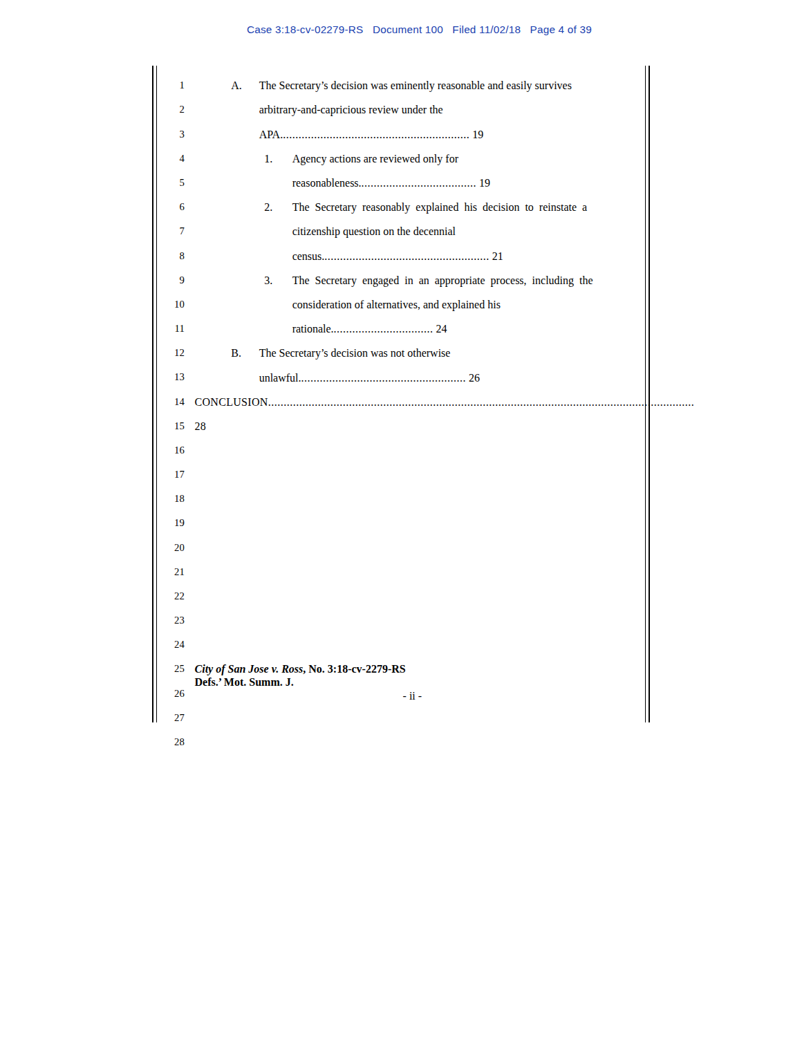Case 3:18-cv-02279-RS Document 100 Filed 11/02/18 Page 4 of 39
1
2
3
4
5
6
7
8
9
10
11
12
13
14
15
16
17
18
19
20
21
22
23
24
25
26
27
28
A.
The Secretary’s decision was eminently reasonable and easily survives arbitrary-and-capricious review under the APA............................................................. 19
1.
Agency actions are reviewed only for reasonableness...................................... 19
2.
The Secretary reasonably explained his decision to reinstate a citizenship question on the decennial census...................................................... 21
3.
The Secretary engaged in an appropriate process, including the consideration of alternatives, and explained his rationale................................. 24
B.
The Secretary’s decision was not otherwise unlawful...................................................... 26
CONCLUSION......................................................................................................................................... 28
City of San Jose v. Ross, No. 3:18-cv-2279-RS
Defs.’ Mot. Summ. J.
- ii -